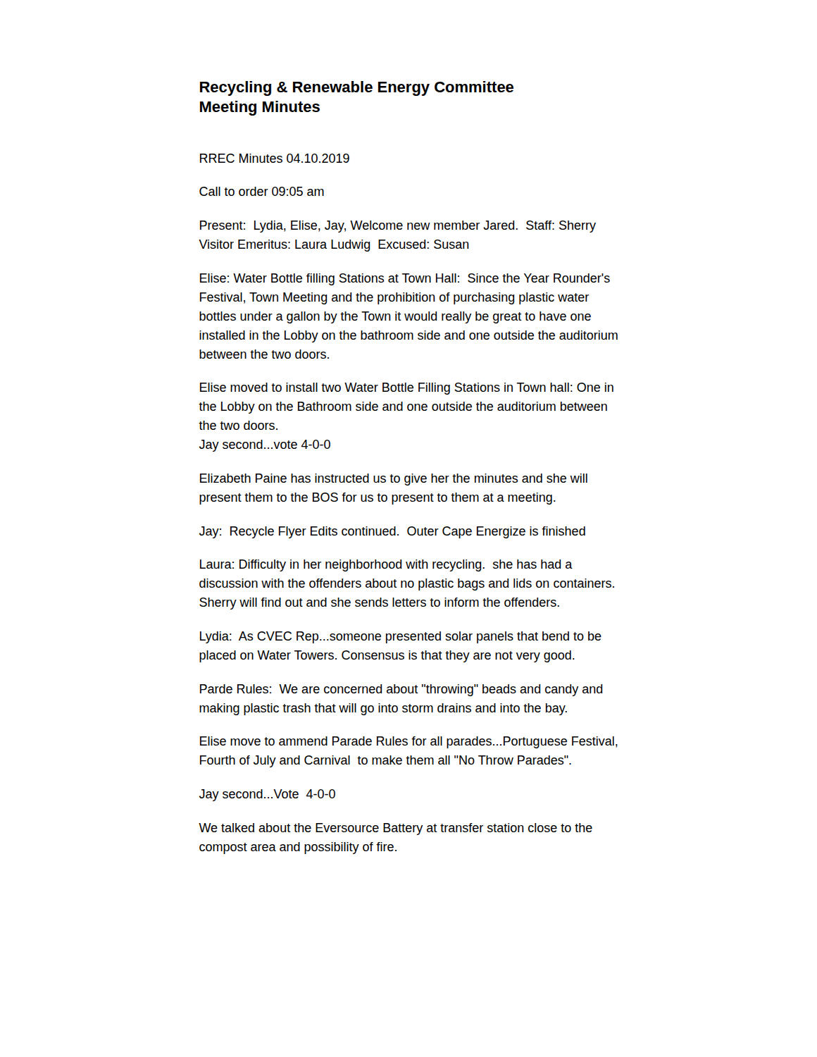Recycling & Renewable Energy Committee
Meeting Minutes
RREC Minutes 04.10.2019
Call to order 09:05 am
Present: Lydia, Elise, Jay, Welcome new member Jared. Staff: Sherry Visitor Emeritus: Laura Ludwig Excused: Susan
Elise: Water Bottle filling Stations at Town Hall: Since the Year Rounder's Festival, Town Meeting and the prohibition of purchasing plastic water bottles under a gallon by the Town it would really be great to have one installed in the Lobby on the bathroom side and one outside the auditorium between the two doors.
Elise moved to install two Water Bottle Filling Stations in Town hall: One in the Lobby on the Bathroom side and one outside the auditorium between the two doors.
Jay second...vote 4-0-0
Elizabeth Paine has instructed us to give her the minutes and she will present them to the BOS for us to present to them at a meeting.
Jay: Recycle Flyer Edits continued. Outer Cape Energize is finished
Laura: Difficulty in her neighborhood with recycling. she has had a discussion with the offenders about no plastic bags and lids on containers. Sherry will find out and she sends letters to inform the offenders.
Lydia: As CVEC Rep...someone presented solar panels that bend to be placed on Water Towers. Consensus is that they are not very good.
Parde Rules: We are concerned about "throwing" beads and candy and making plastic trash that will go into storm drains and into the bay.
Elise move to ammend Parade Rules for all parades...Portuguese Festival, Fourth of July and Carnival to make them all "No Throw Parades".
Jay second...Vote 4-0-0
We talked about the Eversource Battery at transfer station close to the compost area and possibility of fire.